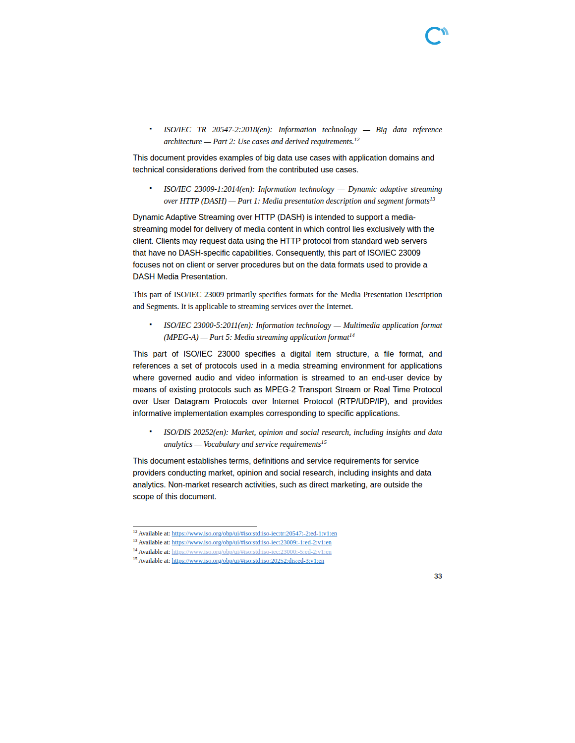ISO/IEC TR 20547-2:2018(en): Information technology — Big data reference architecture — Part 2: Use cases and derived requirements.12
This document provides examples of big data use cases with application domains and technical considerations derived from the contributed use cases.
ISO/IEC 23009-1:2014(en): Information technology — Dynamic adaptive streaming over HTTP (DASH) — Part 1: Media presentation description and segment formats13
Dynamic Adaptive Streaming over HTTP (DASH) is intended to support a media-streaming model for delivery of media content in which control lies exclusively with the client. Clients may request data using the HTTP protocol from standard web servers that have no DASH-specific capabilities. Consequently, this part of ISO/IEC 23009 focuses not on client or server procedures but on the data formats used to provide a DASH Media Presentation.
This part of ISO/IEC 23009 primarily specifies formats for the Media Presentation Description and Segments. It is applicable to streaming services over the Internet.
ISO/IEC 23000-5:2011(en): Information technology — Multimedia application format (MPEG-A) — Part 5: Media streaming application format14
This part of ISO/IEC 23000 specifies a digital item structure, a file format, and references a set of protocols used in a media streaming environment for applications where governed audio and video information is streamed to an end-user device by means of existing protocols such as MPEG-2 Transport Stream or Real Time Protocol over User Datagram Protocols over Internet Protocol (RTP/UDP/IP), and provides informative implementation examples corresponding to specific applications.
ISO/DIS 20252(en): Market, opinion and social research, including insights and data analytics — Vocabulary and service requirements15
This document establishes terms, definitions and service requirements for service providers conducting market, opinion and social research, including insights and data analytics. Non-market research activities, such as direct marketing, are outside the scope of this document.
12 Available at: https://www.iso.org/obp/ui/#iso:std:iso-iec:tr:20547:-2:ed-1:v1:en
13 Available at: https://www.iso.org/obp/ui/#iso:std:iso-iec:23009:-1:ed-2:v1:en
14 Available at: https://www.iso.org/obp/ui/#iso:std:iso-iec:23000:-5:ed-2:v1:en
15 Available at: https://www.iso.org/obp/ui/#iso:std:iso:20252:dis:ed-3:v1:en
33